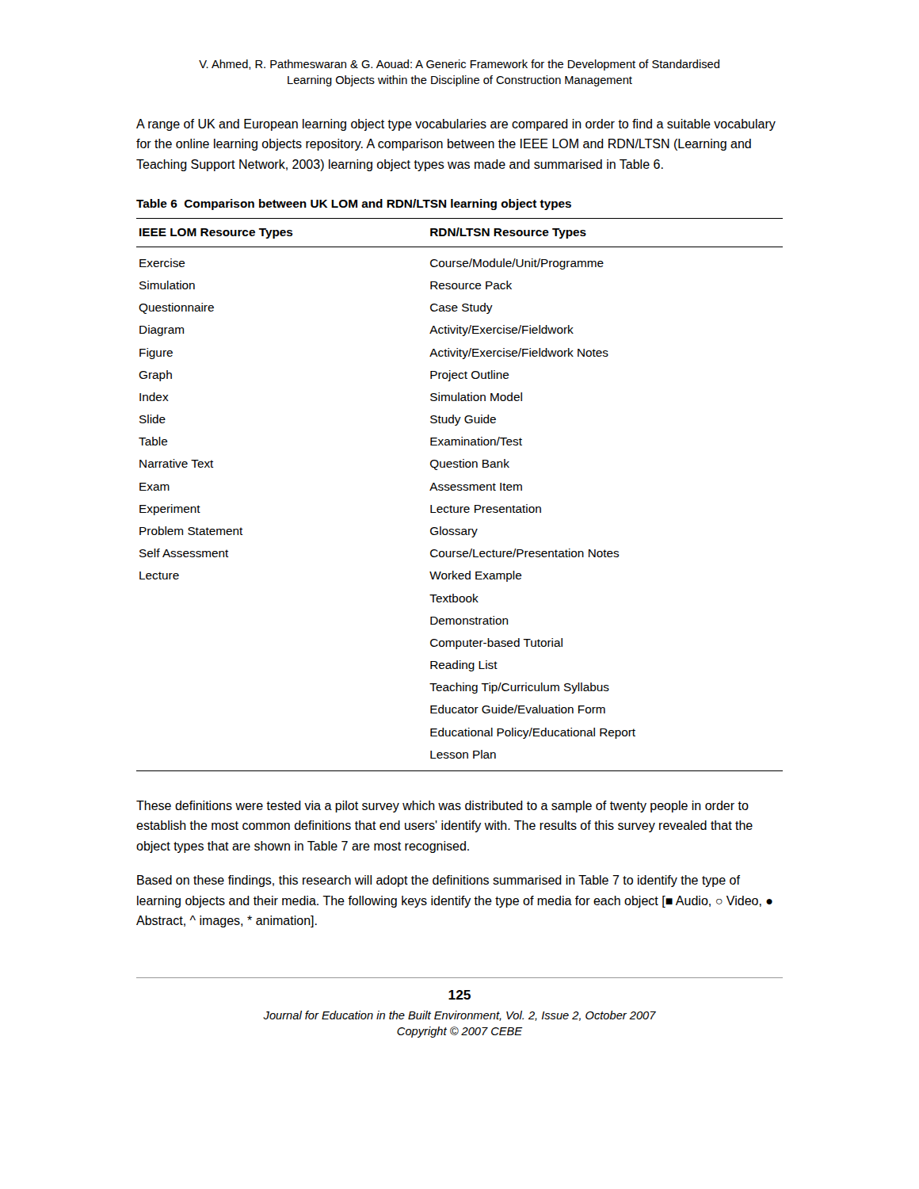V. Ahmed, R. Pathmeswaran & G. Aouad: A Generic Framework for the Development of Standardised
Learning Objects within the Discipline of Construction Management
A range of UK and European learning object type vocabularies are compared in order to find a suitable vocabulary for the online learning objects repository. A comparison between the IEEE LOM and RDN/LTSN (Learning and Teaching Support Network, 2003) learning object types was made and summarised in Table 6.
Table 6 Comparison between UK LOM and RDN/LTSN learning object types
| IEEE LOM Resource Types | RDN/LTSN Resource Types |
| --- | --- |
| Exercise | Course/Module/Unit/Programme |
| Simulation | Resource Pack |
| Questionnaire | Case Study |
| Diagram | Activity/Exercise/Fieldwork |
| Figure | Activity/Exercise/Fieldwork Notes |
| Graph | Project Outline |
| Index | Simulation Model |
| Slide | Study Guide |
| Table | Examination/Test |
| Narrative Text | Question Bank |
| Exam | Assessment Item |
| Experiment | Lecture Presentation |
| Problem Statement | Glossary |
| Self Assessment | Course/Lecture/Presentation Notes |
| Lecture | Worked Example |
| | Textbook |
| | Demonstration |
| | Computer-based Tutorial |
| | Reading List |
| | Teaching Tip/Curriculum Syllabus |
| | Educator Guide/Evaluation Form |
| | Educational Policy/Educational Report |
| | Lesson Plan |
These definitions were tested via a pilot survey which was distributed to a sample of twenty people in order to establish the most common definitions that end users' identify with. The results of this survey revealed that the object types that are shown in Table 7 are most recognised.
Based on these findings, this research will adopt the definitions summarised in Table 7 to identify the type of learning objects and their media. The following keys identify the type of media for each object [■ Audio, ○ Video, ● Abstract, ^ images, * animation].
125 Journal for Education in the Built Environment, Vol. 2, Issue 2, October 2007
Copyright © 2007 CEBE